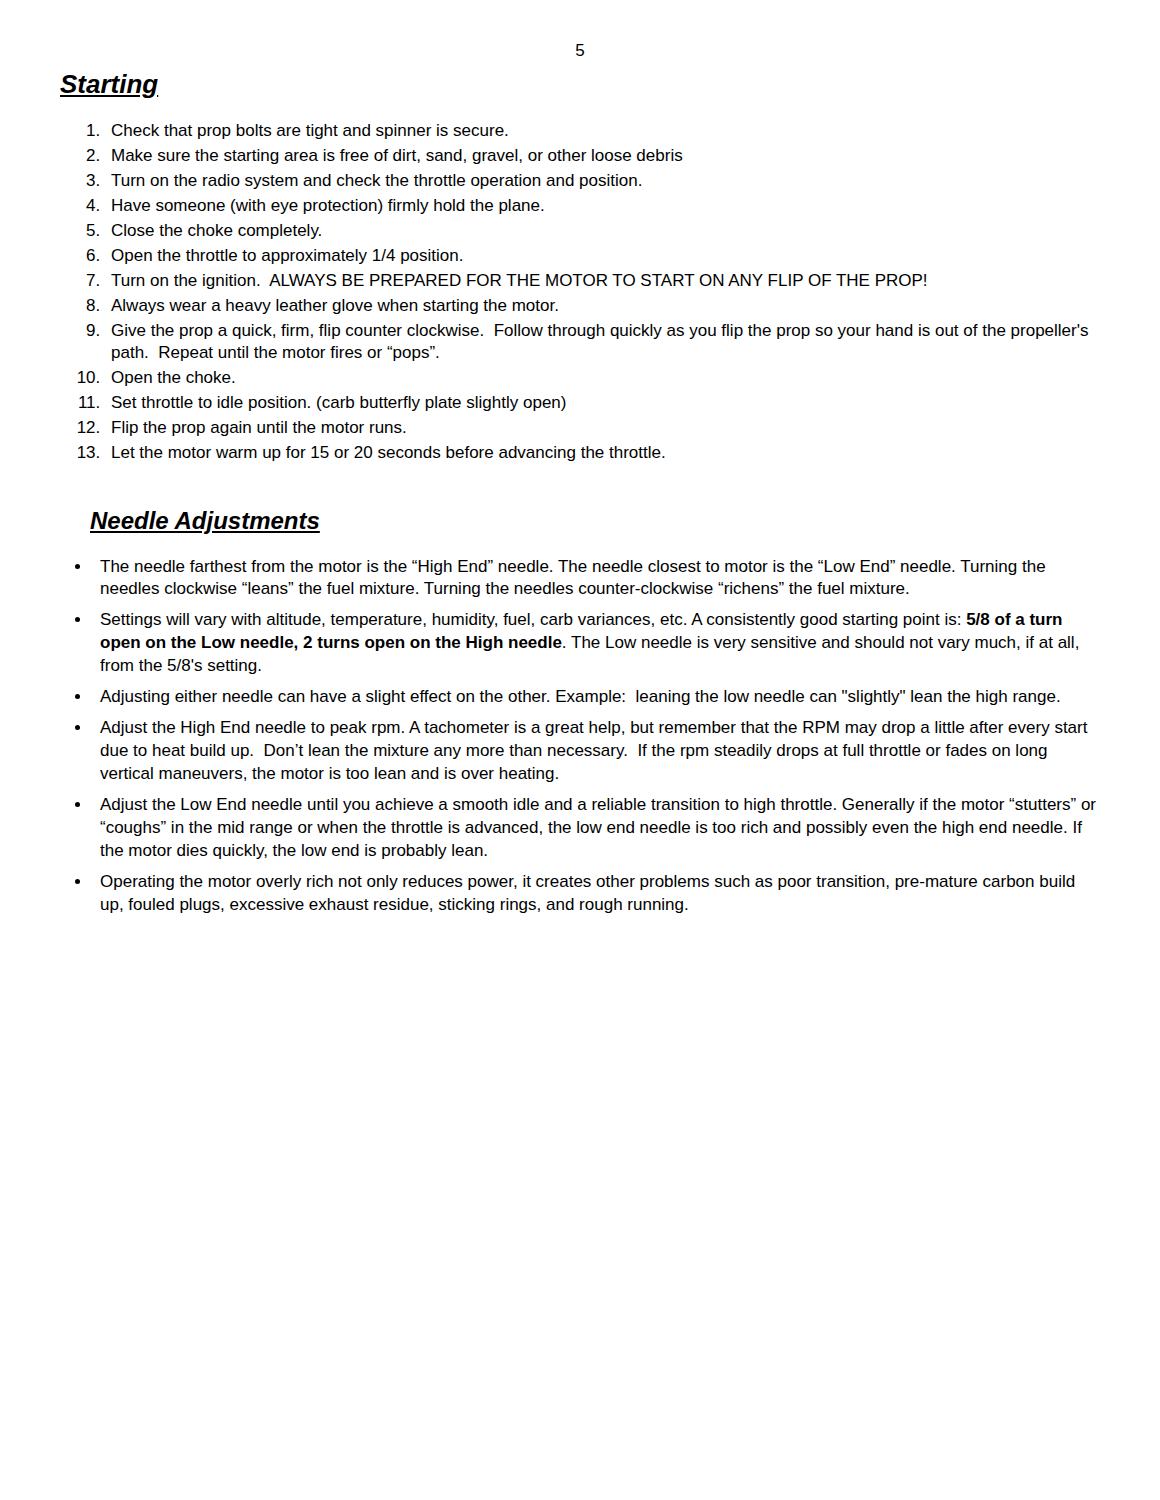5
Starting
Check that prop bolts are tight and spinner is secure.
Make sure the starting area is free of dirt, sand, gravel, or other loose debris
Turn on the radio system and check the throttle operation and position.
Have someone (with eye protection) firmly hold the plane.
Close the choke completely.
Open the throttle to approximately 1/4 position.
Turn on the ignition. ALWAYS BE PREPARED FOR THE MOTOR TO START ON ANY FLIP OF THE PROP!
Always wear a heavy leather glove when starting the motor.
Give the prop a quick, firm, flip counter clockwise. Follow through quickly as you flip the prop so your hand is out of the propeller's path. Repeat until the motor fires or “pops”.
Open the choke.
Set throttle to idle position. (carb butterfly plate slightly open)
Flip the prop again until the motor runs.
Let the motor warm up for 15 or 20 seconds before advancing the throttle.
Needle Adjustments
The needle farthest from the motor is the “High End” needle. The needle closest to motor is the “Low End” needle. Turning the needles clockwise “leans” the fuel mixture. Turning the needles counter-clockwise “richens” the fuel mixture.
Settings will vary with altitude, temperature, humidity, fuel, carb variances, etc. A consistently good starting point is: 5/8 of a turn open on the Low needle, 2 turns open on the High needle. The Low needle is very sensitive and should not vary much, if at all, from the 5/8's setting.
Adjusting either needle can have a slight effect on the other. Example: leaning the low needle can "slightly" lean the high range.
Adjust the High End needle to peak rpm. A tachometer is a great help, but remember that the RPM may drop a little after every start due to heat build up. Don’t lean the mixture any more than necessary. If the rpm steadily drops at full throttle or fades on long vertical maneuvers, the motor is too lean and is over heating.
Adjust the Low End needle until you achieve a smooth idle and a reliable transition to high throttle. Generally if the motor “stutters” or “coughs” in the mid range or when the throttle is advanced, the low end needle is too rich and possibly even the high end needle. If the motor dies quickly, the low end is probably lean.
Operating the motor overly rich not only reduces power, it creates other problems such as poor transition, pre-mature carbon build up, fouled plugs, excessive exhaust residue, sticking rings, and rough running.